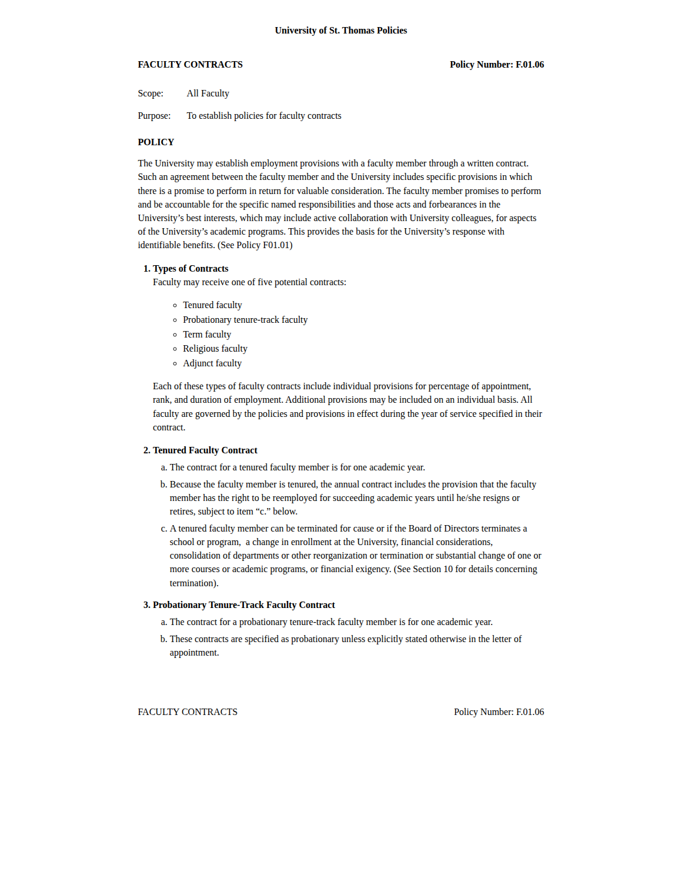University of St. Thomas Policies
FACULTY CONTRACTS Policy Number: F.01.06
Scope: All Faculty
Purpose: To establish policies for faculty contracts
POLICY
The University may establish employment provisions with a faculty member through a written contract. Such an agreement between the faculty member and the University includes specific provisions in which there is a promise to perform in return for valuable consideration. The faculty member promises to perform and be accountable for the specific named responsibilities and those acts and forbearances in the University’s best interests, which may include active collaboration with University colleagues, for aspects of the University’s academic programs. This provides the basis for the University’s response with identifiable benefits. (See Policy F01.01)
Types of Contracts
Faculty may receive one of five potential contracts:
Tenured faculty
Probationary tenure-track faculty
Term faculty
Religious faculty
Adjunct faculty
Each of these types of faculty contracts include individual provisions for percentage of appointment, rank, and duration of employment. Additional provisions may be included on an individual basis. All faculty are governed by the policies and provisions in effect during the year of service specified in their contract.
Tenured Faculty Contract
The contract for a tenured faculty member is for one academic year.
Because the faculty member is tenured, the annual contract includes the provision that the faculty member has the right to be reemployed for succeeding academic years until he/she resigns or retires, subject to item “c.” below.
A tenured faculty member can be terminated for cause or if the Board of Directors terminates a school or program, a change in enrollment at the University, financial considerations, consolidation of departments or other reorganization or termination or substantial change of one or more courses or academic programs, or financial exigency. (See Section 10 for details concerning termination).
Probationary Tenure-Track Faculty Contract
The contract for a probationary tenure-track faculty member is for one academic year.
These contracts are specified as probationary unless explicitly stated otherwise in the letter of appointment.
FACULTY CONTRACTS Policy Number: F.01.06